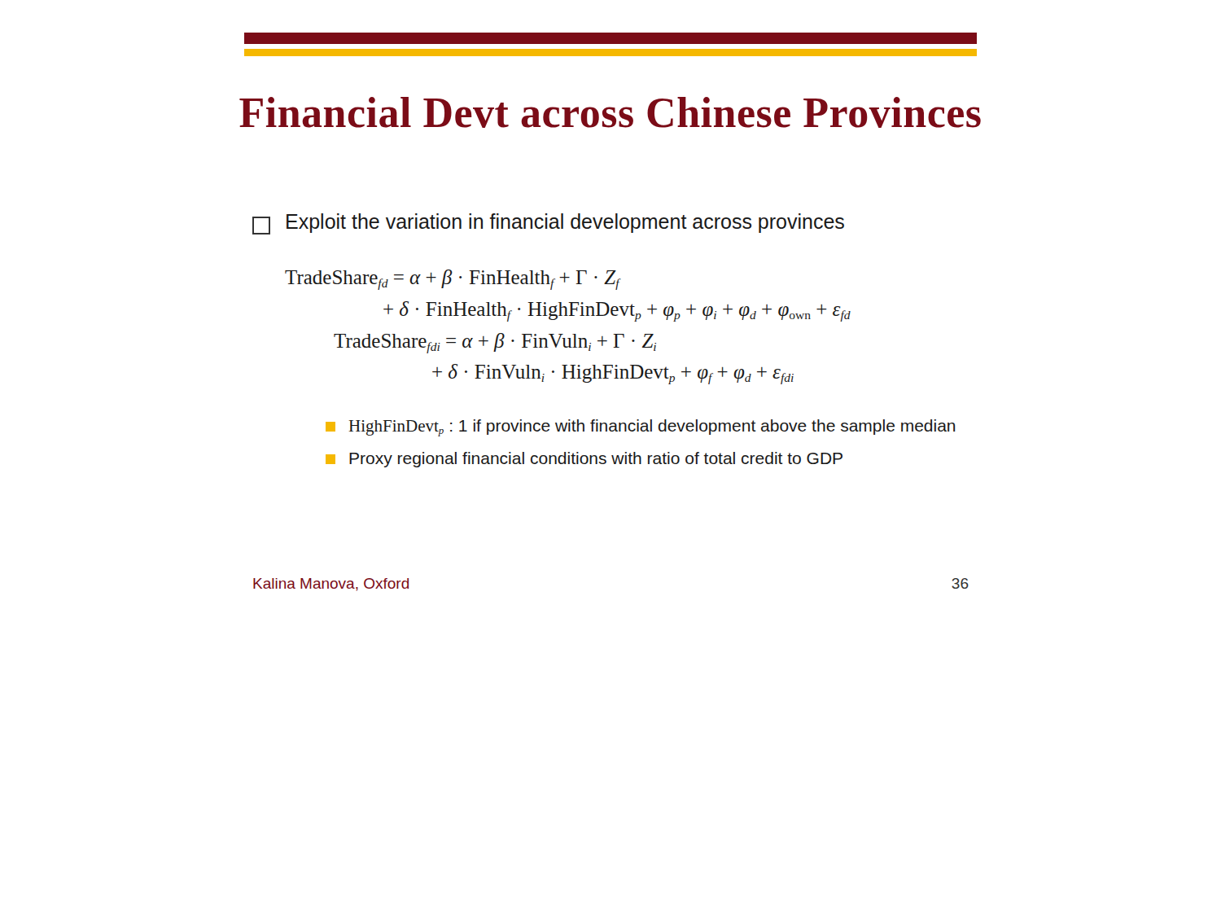Financial Devt across Chinese Provinces
Exploit the variation in financial development across provinces
TradeSharefd = α + β · FinHealthf + Γ · Zf
+ δ · FinHealthf · HighFinDevtp + φp + φi + φd + φown + εfd
TradeSharefdi = α + β · FinVulni + Γ · Zi
+ δ · FinVulni · HighFinDevtp + φf + φd + εfdi
HighFinDevtp : 1 if province with financial development above the sample median
Proxy regional financial conditions with ratio of total credit to GDP
Kalina Manova, Oxford 36